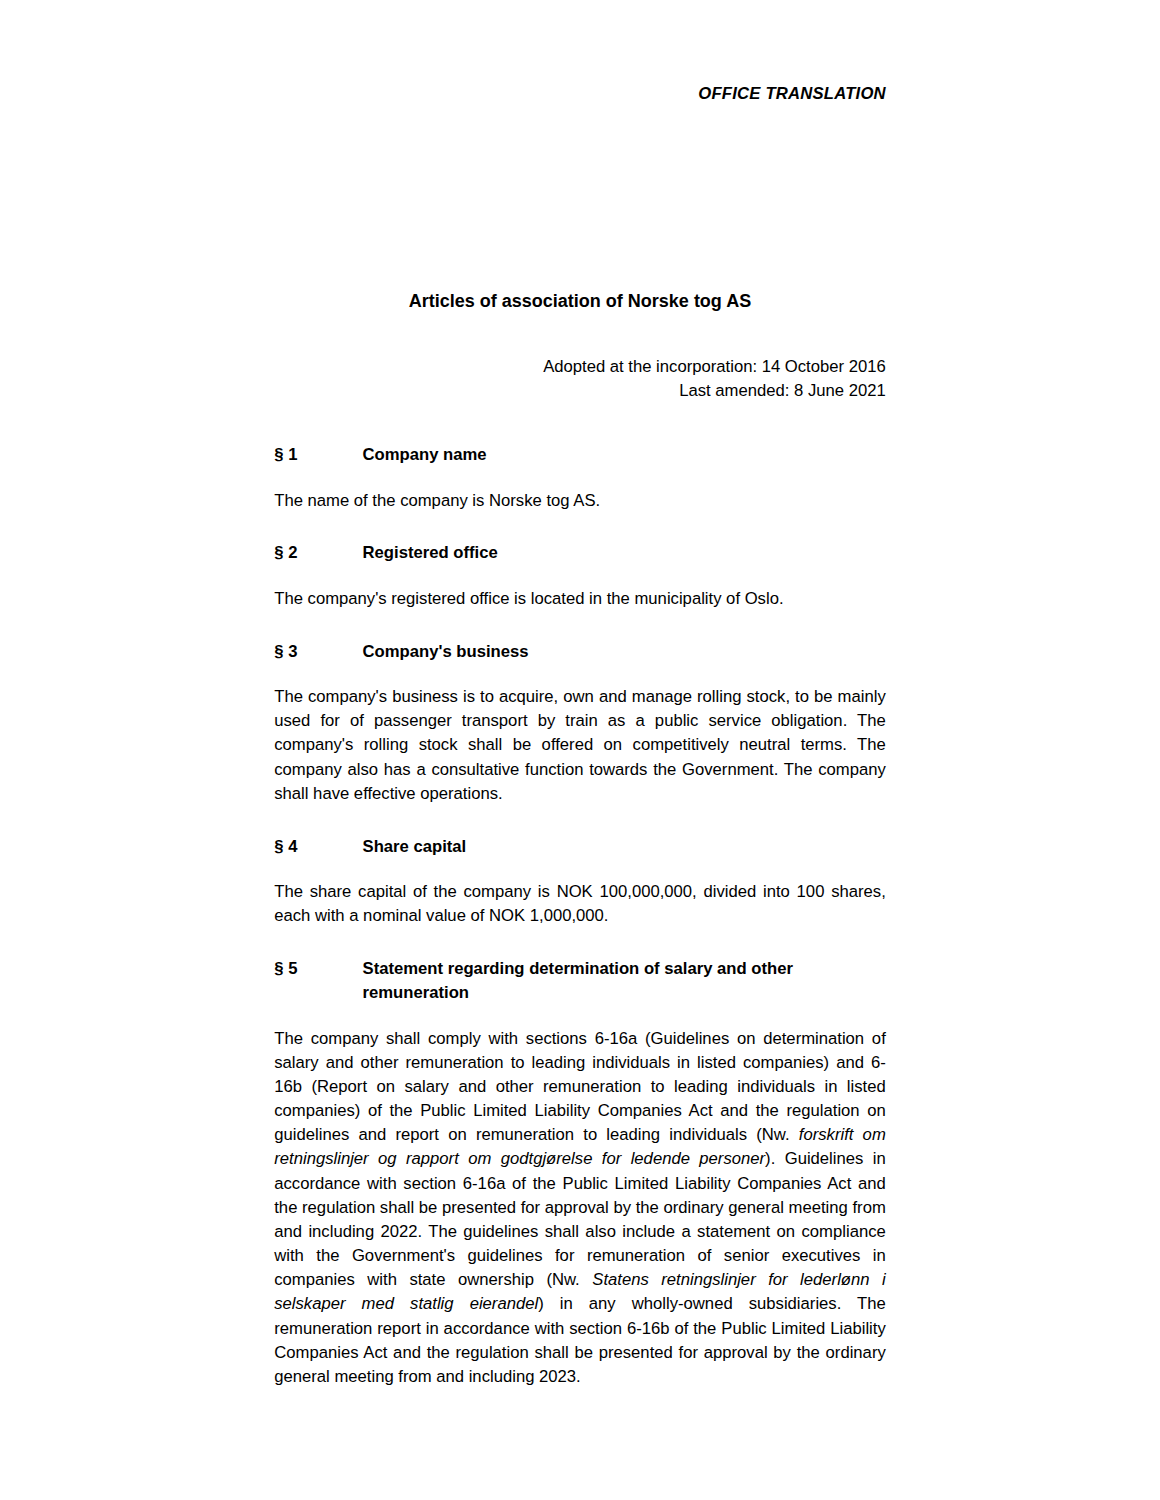OFFICE TRANSLATION
Articles of association of Norske tog AS
Adopted at the incorporation: 14 October 2016
Last amended: 8 June 2021
§ 1 Company name
The name of the company is Norske tog AS.
§ 2 Registered office
The company's registered office is located in the municipality of Oslo.
§ 3 Company's business
The company's business is to acquire, own and manage rolling stock, to be mainly used for of passenger transport by train as a public service obligation. The company's rolling stock shall be offered on competitively neutral terms. The company also has a consultative function towards the Government. The company shall have effective operations.
§ 4 Share capital
The share capital of the company is NOK 100,000,000, divided into 100 shares, each with a nominal value of NOK 1,000,000.
§ 5 Statement regarding determination of salary and other remuneration
The company shall comply with sections 6-16a (Guidelines on determination of salary and other remuneration to leading individuals in listed companies) and 6-16b (Report on salary and other remuneration to leading individuals in listed companies) of the Public Limited Liability Companies Act and the regulation on guidelines and report on remuneration to leading individuals (Nw. forskrift om retningslinjer og rapport om godtgjørelse for ledende personer). Guidelines in accordance with section 6-16a of the Public Limited Liability Companies Act and the regulation shall be presented for approval by the ordinary general meeting from and including 2022. The guidelines shall also include a statement on compliance with the Government's guidelines for remuneration of senior executives in companies with state ownership (Nw. Statens retningslinjer for lederlønn i selskaper med statlig eierandel) in any wholly-owned subsidiaries. The remuneration report in accordance with section 6-16b of the Public Limited Liability Companies Act and the regulation shall be presented for approval by the ordinary general meeting from and including 2023.